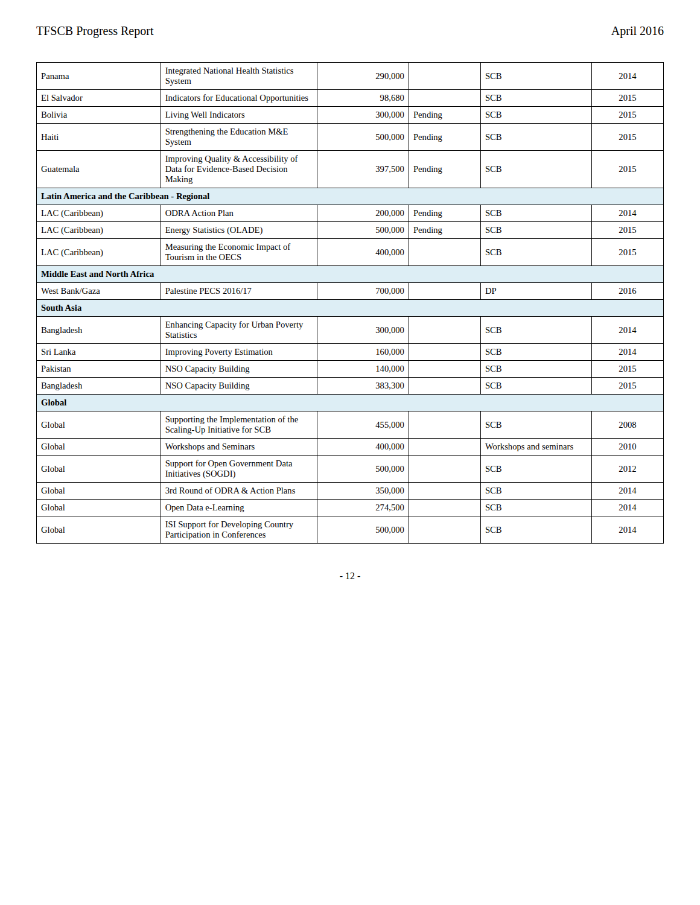TFSCB Progress Report April 2016
| Panama | Integrated National Health Statistics System | 290,000 | | SCB | 2014 |
| El Salvador | Indicators for Educational Opportunities | 98,680 | | SCB | 2015 |
| Bolivia | Living Well Indicators | 300,000 | Pending | SCB | 2015 |
| Haiti | Strengthening the Education M&E System | 500,000 | Pending | SCB | 2015 |
| Guatemala | Improving Quality & Accessibility of Data for Evidence-Based Decision Making | 397,500 | Pending | SCB | 2015 |
| Latin America and the Caribbean - Regional |
| LAC (Caribbean) | ODRA Action Plan | 200,000 | Pending | SCB | 2014 |
| LAC (Caribbean) | Energy Statistics (OLADE) | 500,000 | Pending | SCB | 2015 |
| LAC (Caribbean) | Measuring the Economic Impact of Tourism in the OECS | 400,000 | | SCB | 2015 |
| Middle East and North Africa |
| West Bank/Gaza | Palestine PECS 2016/17 | 700,000 | | DP | 2016 |
| South Asia |
| Bangladesh | Enhancing Capacity for Urban Poverty Statistics | 300,000 | | SCB | 2014 |
| Sri Lanka | Improving Poverty Estimation | 160,000 | | SCB | 2014 |
| Pakistan | NSO Capacity Building | 140,000 | | SCB | 2015 |
| Bangladesh | NSO Capacity Building | 383,300 | | SCB | 2015 |
| Global |
| Global | Supporting the Implementation of the Scaling-Up Initiative for SCB | 455,000 | | SCB | 2008 |
| Global | Workshops and Seminars | 400,000 | | Workshops and seminars | 2010 |
| Global | Support for Open Government Data Initiatives (SOGDI) | 500,000 | | SCB | 2012 |
| Global | 3rd Round of ODRA & Action Plans | 350,000 | | SCB | 2014 |
| Global | Open Data e-Learning | 274,500 | | SCB | 2014 |
| Global | ISI Support for Developing Country Participation in Conferences | 500,000 | | SCB | 2014 |
- 12 -